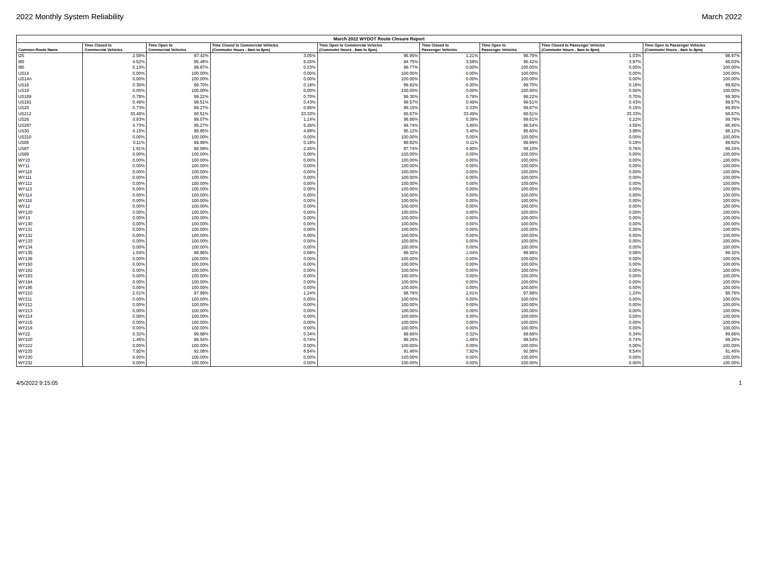2022 Monthly System Reliability
March 2022
March 2022 WYDOT Route Closure Report
| Common Route Name | Time Closed to Commercial Vehicles | Time Open to Commercial Vehicles | Time Closed to Commercial Vehicles (Commuter Hours - 6am to 8pm) | Time Open to Commercial Vehicles (Commuter Hours - 6am to 8pm) | Time Closed to Passenger Vehicles | Time Open to Passenger Vehicles | Time Closed to Passenger Vehicles (Commuter Hours - 6am to 8pm) | Time Open to Passenger Vehicles (Commuter Hours - 6am to 8pm) |
| --- | --- | --- | --- | --- | --- | --- | --- | --- |
| I25 | 2.58% | 97.42% | 3.05% | 96.95% | 1.21% | 98.79% | 1.03% | 98.97% |
| I80 | 4.52% | 95.48% | 5.25% | 94.75% | 3.58% | 96.42% | 3.97% | 96.03% |
| I90 | 0.13% | 99.87% | 0.23% | 99.77% | 0.00% | 100.00% | 0.00% | 100.00% |
| US14 | 0.00% | 100.00% | 0.00% | 100.00% | 0.00% | 100.00% | 0.00% | 100.00% |
| US14A | 0.00% | 100.00% | 0.00% | 100.00% | 0.00% | 100.00% | 0.00% | 100.00% |
| US16 | 0.30% | 99.70% | 0.18% | 99.82% | 0.30% | 99.70% | 0.18% | 99.82% |
| US18 | 0.00% | 100.00% | 0.00% | 100.00% | 0.00% | 100.00% | 0.00% | 100.00% |
| US189 | 0.78% | 99.22% | 0.70% | 99.30% | 0.78% | 99.22% | 0.70% | 99.30% |
| US191 | 0.49% | 99.51% | 0.43% | 99.57% | 0.49% | 99.51% | 0.43% | 99.57% |
| US20 | 0.73% | 99.27% | 0.85% | 99.15% | 0.33% | 99.67% | 0.15% | 99.85% |
| US212 | 33.49% | 66.51% | 33.33% | 66.67% | 33.49% | 66.51% | 33.33% | 66.67% |
| US26 | 0.93% | 99.07% | 1.14% | 98.86% | 0.39% | 99.61% | 0.22% | 99.78% |
| US287 | 4.73% | 95.27% | 5.26% | 94.74% | 3.46% | 96.54% | 3.55% | 96.45% |
| US30 | 4.15% | 95.85% | 4.88% | 95.12% | 3.40% | 96.60% | 3.88% | 96.12% |
| US310 | 0.00% | 100.00% | 0.00% | 100.00% | 0.00% | 100.00% | 0.00% | 100.00% |
| US85 | 0.11% | 99.89% | 0.18% | 99.82% | 0.11% | 99.89% | 0.18% | 99.82% |
| US87 | 1.91% | 98.09% | 2.26% | 97.74% | 0.90% | 99.10% | 0.76% | 99.24% |
| US89 | 0.00% | 100.00% | 0.00% | 100.00% | 0.00% | 100.00% | 0.00% | 100.00% |
| WY10 | 0.00% | 100.00% | 0.00% | 100.00% | 0.00% | 100.00% | 0.00% | 100.00% |
| WY11 | 0.00% | 100.00% | 0.00% | 100.00% | 0.00% | 100.00% | 0.00% | 100.00% |
| WY110 | 0.00% | 100.00% | 0.00% | 100.00% | 0.00% | 100.00% | 0.00% | 100.00% |
| WY111 | 0.00% | 100.00% | 0.00% | 100.00% | 0.00% | 100.00% | 0.00% | 100.00% |
| WY112 | 0.00% | 100.00% | 0.00% | 100.00% | 0.00% | 100.00% | 0.00% | 100.00% |
| WY113 | 0.00% | 100.00% | 0.00% | 100.00% | 0.00% | 100.00% | 0.00% | 100.00% |
| WY114 | 0.00% | 100.00% | 0.00% | 100.00% | 0.00% | 100.00% | 0.00% | 100.00% |
| WY116 | 0.00% | 100.00% | 0.00% | 100.00% | 0.00% | 100.00% | 0.00% | 100.00% |
| WY12 | 0.00% | 100.00% | 0.00% | 100.00% | 0.00% | 100.00% | 0.00% | 100.00% |
| WY120 | 0.00% | 100.00% | 0.00% | 100.00% | 0.00% | 100.00% | 0.00% | 100.00% |
| WY13 | 0.00% | 100.00% | 0.00% | 100.00% | 0.00% | 100.00% | 0.00% | 100.00% |
| WY130 | 0.00% | 100.00% | 0.00% | 100.00% | 0.00% | 100.00% | 0.00% | 100.00% |
| WY131 | 0.00% | 100.00% | 0.00% | 100.00% | 0.00% | 100.00% | 0.00% | 100.00% |
| WY132 | 0.00% | 100.00% | 0.00% | 100.00% | 0.00% | 100.00% | 0.00% | 100.00% |
| WY133 | 0.00% | 100.00% | 0.00% | 100.00% | 0.00% | 100.00% | 0.00% | 100.00% |
| WY134 | 0.00% | 100.00% | 0.00% | 100.00% | 0.00% | 100.00% | 0.00% | 100.00% |
| WY135 | 1.04% | 98.96% | 0.68% | 99.32% | 1.04% | 98.96% | 0.68% | 99.32% |
| WY136 | 0.00% | 100.00% | 0.00% | 100.00% | 0.00% | 100.00% | 0.00% | 100.00% |
| WY150 | 0.00% | 100.00% | 0.00% | 100.00% | 0.00% | 100.00% | 0.00% | 100.00% |
| WY192 | 0.00% | 100.00% | 0.00% | 100.00% | 0.00% | 100.00% | 0.00% | 100.00% |
| WY193 | 0.00% | 100.00% | 0.00% | 100.00% | 0.00% | 100.00% | 0.00% | 100.00% |
| WY194 | 0.00% | 100.00% | 0.00% | 100.00% | 0.00% | 100.00% | 0.00% | 100.00% |
| WY196 | 0.00% | 100.00% | 0.00% | 100.00% | 0.00% | 100.00% | 0.00% | 100.00% |
| WY210 | 2.01% | 97.99% | 1.24% | 98.76% | 2.01% | 97.99% | 1.24% | 98.76% |
| WY211 | 0.00% | 100.00% | 0.00% | 100.00% | 0.00% | 100.00% | 0.00% | 100.00% |
| WY212 | 0.00% | 100.00% | 0.00% | 100.00% | 0.00% | 100.00% | 0.00% | 100.00% |
| WY213 | 0.00% | 100.00% | 0.00% | 100.00% | 0.00% | 100.00% | 0.00% | 100.00% |
| WY214 | 0.00% | 100.00% | 0.00% | 100.00% | 0.00% | 100.00% | 0.00% | 100.00% |
| WY215 | 0.00% | 100.00% | 0.00% | 100.00% | 0.00% | 100.00% | 0.00% | 100.00% |
| WY216 | 0.00% | 100.00% | 0.00% | 100.00% | 0.00% | 100.00% | 0.00% | 100.00% |
| WY22 | 0.32% | 99.68% | 0.34% | 99.66% | 0.32% | 99.68% | 0.34% | 99.66% |
| WY220 | 1.46% | 98.54% | 0.74% | 99.26% | 1.46% | 98.54% | 0.74% | 99.26% |
| WY222 | 0.00% | 100.00% | 0.00% | 100.00% | 0.00% | 100.00% | 0.00% | 100.00% |
| WY225 | 7.92% | 92.08% | 8.54% | 91.46% | 7.92% | 92.08% | 8.54% | 91.46% |
| WY230 | 0.00% | 100.00% | 0.00% | 100.00% | 0.00% | 100.00% | 0.00% | 100.00% |
| WY232 | 0.00% | 100.00% | 0.00% | 100.00% | 0.00% | 100.00% | 0.00% | 100.00% |
4/5/2022 9:15:05
1